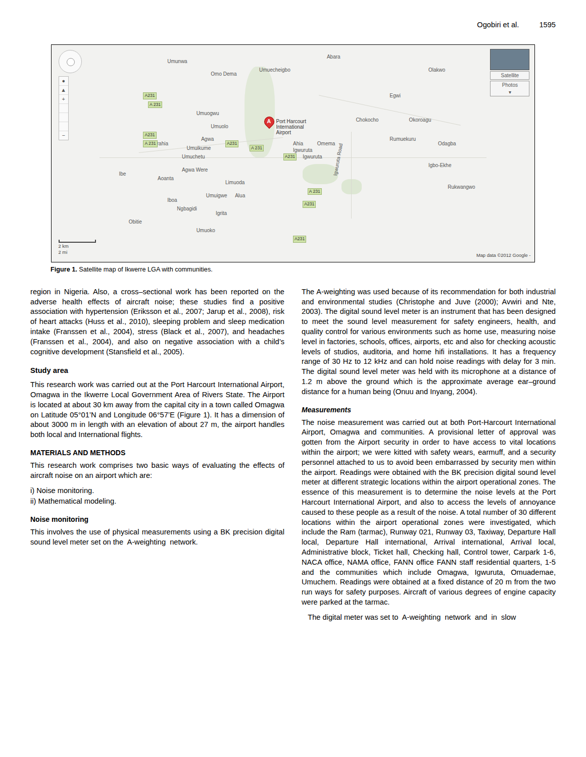Ogobiri et al. 1595
●
▲
+
−
Satellite
Photos
▾
A
Port Harcourt
International
Airport
Umunwa Omo Dema Umuecheigbo Abara Olakwo Egwi Chokocho Okoroagu Rumuekuru Odagba Igbo-Ekhe Rukwangwo Omema Igwuruta Ahia
Igwuruta Umuogwu Umuolo Agwa Nkarahia Umuikume Umuchetu Agwa Were Aoanta Limuoda Umuigwe Alua Iboa Ngbagidi Igrita Umuoko Ibe Obitie Igwuruta Road A231 A 231 A231 A 231 A231 A 231 A231 A 231 A231 A231
2 km
2 mi
Map data ©2012 Google -
Figure 1. Satellite map of Ikwerre LGA with communities.
region in Nigeria. Also, a cross–sectional work has been reported on the adverse health effects of aircraft noise; these studies find a positive association with hypertension (Eriksson et al., 2007; Jarup et al., 2008), risk of heart attacks (Huss et al., 2010), sleeping problem and sleep medication intake (Franssen et al., 2004), stress (Black et al., 2007), and headaches (Franssen et al., 2004), and also on negative association with a child’s cognitive development (Stansfield et al., 2005).
Study area
This research work was carried out at the Port Harcourt International Airport, Omagwa in the Ikwerre Local Government Area of Rivers State. The Airport is located at about 30 km away from the capital city in a town called Omagwa on Latitude 05°01’N and Longitude 06°57’E (Figure 1). It has a dimension of about 3000 m in length with an elevation of about 27 m, the airport handles both local and International flights.
MATERIALS AND METHODS
This research work comprises two basic ways of evaluating the effects of aircraft noise on an airport which are:
i) Noise monitoring.
ii) Mathematical modeling.
Noise monitoring
This involves the use of physical measurements using a BK precision digital sound level meter set on the A-weighting network.
The A-weighting was used because of its recommendation for both industrial and environmental studies (Christophe and Juve (2000); Avwiri and Nte, 2003). The digital sound level meter is an instrument that has been designed to meet the sound level measurement for safety engineers, health, and quality control for various environments such as home use, measuring noise level in factories, schools, offices, airports, etc and also for checking acoustic levels of studios, auditoria, and home hifi installations. It has a frequency range of 30 Hz to 12 kHz and can hold noise readings with delay for 3 min. The digital sound level meter was held with its microphone at a distance of 1.2 m above the ground which is the approximate average ear–ground distance for a human being (Onuu and Inyang, 2004).
Measurements
The noise measurement was carried out at both Port-Harcourt International Airport, Omagwa and communities. A provisional letter of approval was gotten from the Airport security in order to have access to vital locations within the airport; we were kitted with safety wears, earmuff, and a security personnel attached to us to avoid been embarrassed by security men within the airport. Readings were obtained with the BK precision digital sound level meter at different strategic locations within the airport operational zones. The essence of this measurement is to determine the noise levels at the Port Harcourt International Airport, and also to access the levels of annoyance caused to these people as a result of the noise. A total number of 30 different locations within the airport operational zones were investigated, which include the Ram (tarmac), Runway 021, Runway 03, Taxiway, Departure Hall local, Departure Hall international, Arrival international, Arrival local, Administrative block, Ticket hall, Checking hall, Control tower, Carpark 1-6, NACA office, NAMA office, FANN office FANN staff residential quarters, 1-5 and the communities which include Omagwa, Igwuruta, Omuademae, Umuchem. Readings were obtained at a fixed distance of 20 m from the two run ways for safety purposes. Aircraft of various degrees of engine capacity were parked at the tarmac.
The digital meter was set to A-weighting network and in slow